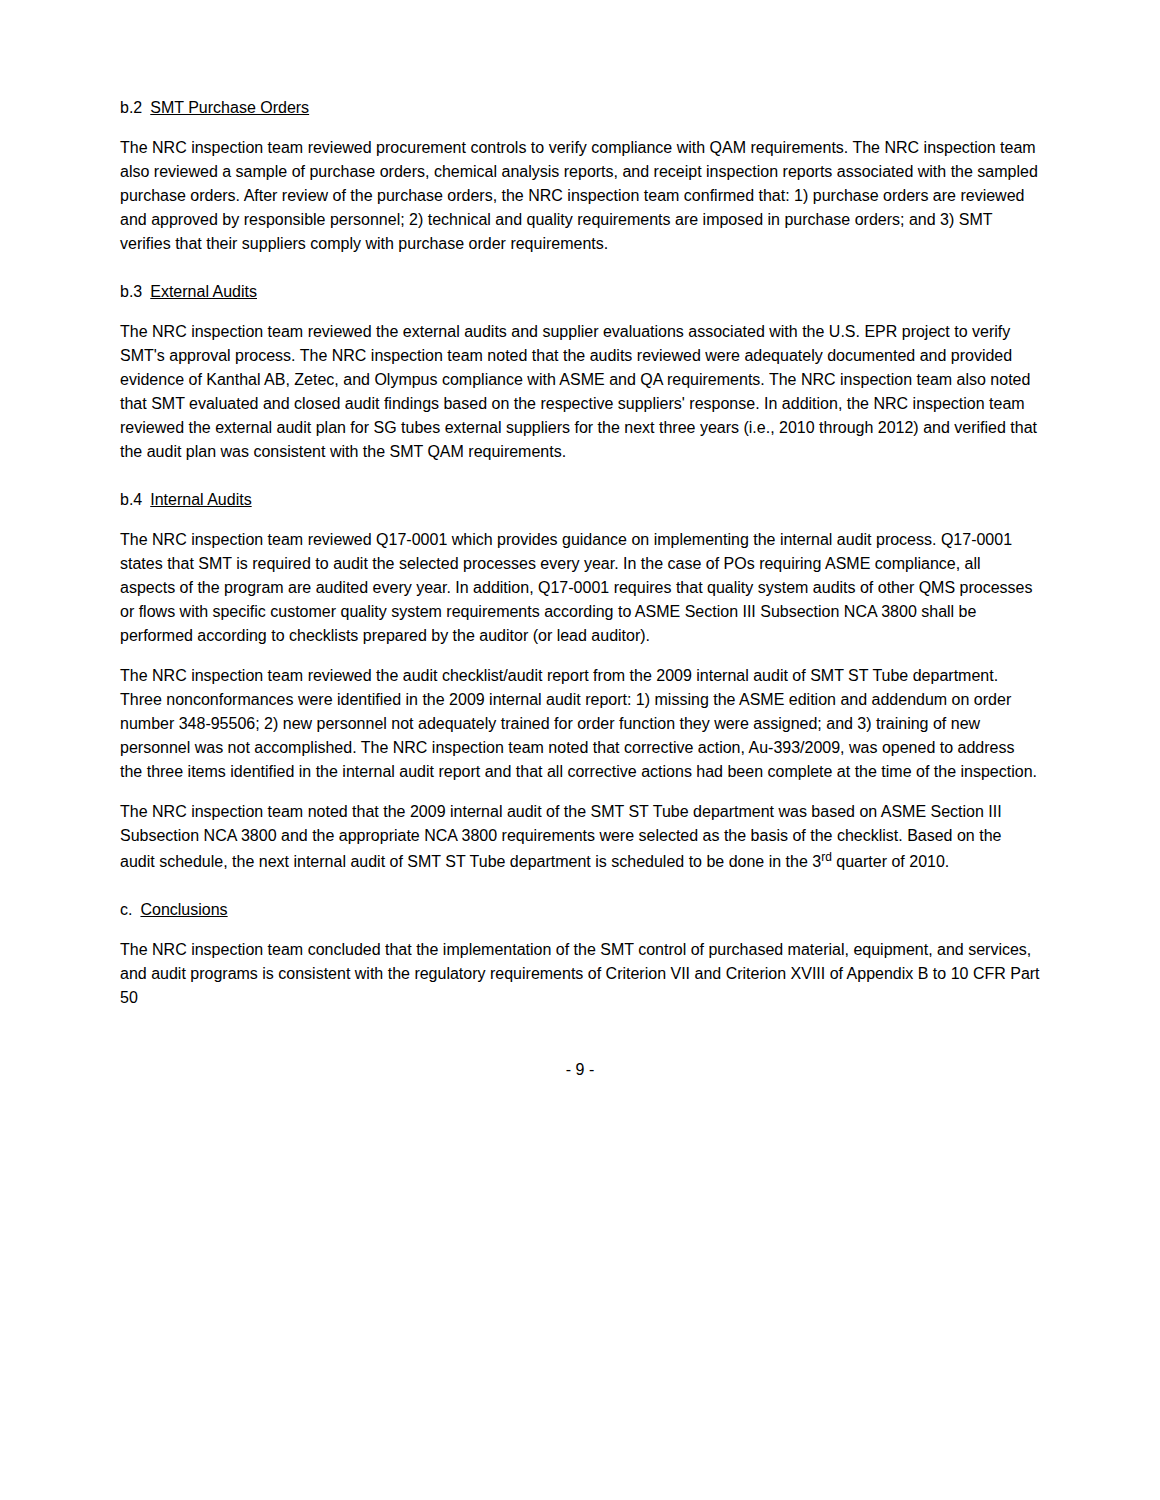b.2 SMT Purchase Orders
The NRC inspection team reviewed procurement controls to verify compliance with QAM requirements. The NRC inspection team also reviewed a sample of purchase orders, chemical analysis reports, and receipt inspection reports associated with the sampled purchase orders. After review of the purchase orders, the NRC inspection team confirmed that: 1) purchase orders are reviewed and approved by responsible personnel; 2) technical and quality requirements are imposed in purchase orders; and 3) SMT verifies that their suppliers comply with purchase order requirements.
b.3 External Audits
The NRC inspection team reviewed the external audits and supplier evaluations associated with the U.S. EPR project to verify SMT's approval process. The NRC inspection team noted that the audits reviewed were adequately documented and provided evidence of Kanthal AB, Zetec, and Olympus compliance with ASME and QA requirements. The NRC inspection team also noted that SMT evaluated and closed audit findings based on the respective suppliers' response. In addition, the NRC inspection team reviewed the external audit plan for SG tubes external suppliers for the next three years (i.e., 2010 through 2012) and verified that the audit plan was consistent with the SMT QAM requirements.
b.4 Internal Audits
The NRC inspection team reviewed Q17-0001 which provides guidance on implementing the internal audit process. Q17-0001 states that SMT is required to audit the selected processes every year. In the case of POs requiring ASME compliance, all aspects of the program are audited every year. In addition, Q17-0001 requires that quality system audits of other QMS processes or flows with specific customer quality system requirements according to ASME Section III Subsection NCA 3800 shall be performed according to checklists prepared by the auditor (or lead auditor).
The NRC inspection team reviewed the audit checklist/audit report from the 2009 internal audit of SMT ST Tube department. Three nonconformances were identified in the 2009 internal audit report: 1) missing the ASME edition and addendum on order number 348-95506; 2) new personnel not adequately trained for order function they were assigned; and 3) training of new personnel was not accomplished. The NRC inspection team noted that corrective action, Au-393/2009, was opened to address the three items identified in the internal audit report and that all corrective actions had been complete at the time of the inspection.
The NRC inspection team noted that the 2009 internal audit of the SMT ST Tube department was based on ASME Section III Subsection NCA 3800 and the appropriate NCA 3800 requirements were selected as the basis of the checklist. Based on the audit schedule, the next internal audit of SMT ST Tube department is scheduled to be done in the 3rd quarter of 2010.
c. Conclusions
The NRC inspection team concluded that the implementation of the SMT control of purchased material, equipment, and services, and audit programs is consistent with the regulatory requirements of Criterion VII and Criterion XVIII of Appendix B to 10 CFR Part 50
- 9 -